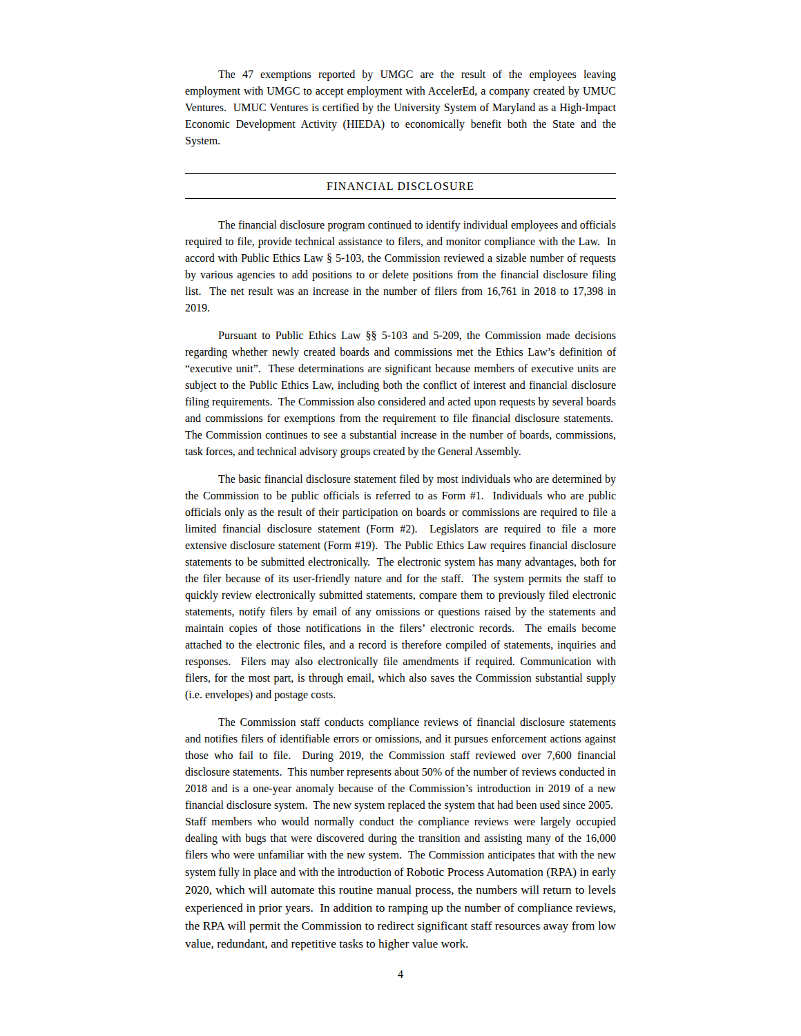The 47 exemptions reported by UMGC are the result of the employees leaving employment with UMGC to accept employment with AccelerEd, a company created by UMUC Ventures. UMUC Ventures is certified by the University System of Maryland as a High-Impact Economic Development Activity (HIEDA) to economically benefit both the State and the System.
FINANCIAL DISCLOSURE
The financial disclosure program continued to identify individual employees and officials required to file, provide technical assistance to filers, and monitor compliance with the Law. In accord with Public Ethics Law § 5-103, the Commission reviewed a sizable number of requests by various agencies to add positions to or delete positions from the financial disclosure filing list. The net result was an increase in the number of filers from 16,761 in 2018 to 17,398 in 2019.
Pursuant to Public Ethics Law §§ 5-103 and 5-209, the Commission made decisions regarding whether newly created boards and commissions met the Ethics Law’s definition of “executive unit”. These determinations are significant because members of executive units are subject to the Public Ethics Law, including both the conflict of interest and financial disclosure filing requirements. The Commission also considered and acted upon requests by several boards and commissions for exemptions from the requirement to file financial disclosure statements. The Commission continues to see a substantial increase in the number of boards, commissions, task forces, and technical advisory groups created by the General Assembly.
The basic financial disclosure statement filed by most individuals who are determined by the Commission to be public officials is referred to as Form #1. Individuals who are public officials only as the result of their participation on boards or commissions are required to file a limited financial disclosure statement (Form #2). Legislators are required to file a more extensive disclosure statement (Form #19). The Public Ethics Law requires financial disclosure statements to be submitted electronically. The electronic system has many advantages, both for the filer because of its user-friendly nature and for the staff. The system permits the staff to quickly review electronically submitted statements, compare them to previously filed electronic statements, notify filers by email of any omissions or questions raised by the statements and maintain copies of those notifications in the filers’ electronic records. The emails become attached to the electronic files, and a record is therefore compiled of statements, inquiries and responses. Filers may also electronically file amendments if required. Communication with filers, for the most part, is through email, which also saves the Commission substantial supply (i.e. envelopes) and postage costs.
The Commission staff conducts compliance reviews of financial disclosure statements and notifies filers of identifiable errors or omissions, and it pursues enforcement actions against those who fail to file. During 2019, the Commission staff reviewed over 7,600 financial disclosure statements. This number represents about 50% of the number of reviews conducted in 2018 and is a one-year anomaly because of the Commission’s introduction in 2019 of a new financial disclosure system. The new system replaced the system that had been used since 2005. Staff members who would normally conduct the compliance reviews were largely occupied dealing with bugs that were discovered during the transition and assisting many of the 16,000 filers who were unfamiliar with the new system. The Commission anticipates that with the new system fully in place and with the introduction of Robotic Process Automation (RPA) in early 2020, which will automate this routine manual process, the numbers will return to levels experienced in prior years. In addition to ramping up the number of compliance reviews, the RPA will permit the Commission to redirect significant staff resources away from low value, redundant, and repetitive tasks to higher value work.
4